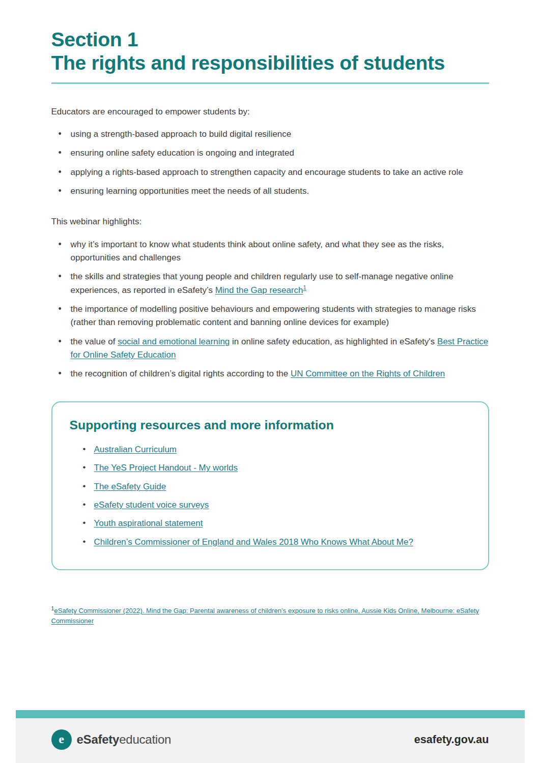Section 1 The rights and responsibilities of students
Educators are encouraged to empower students by:
using a strength-based approach to build digital resilience
ensuring online safety education is ongoing and integrated
applying a rights-based approach to strengthen capacity and encourage students to take an active role
ensuring learning opportunities meet the needs of all students.
This webinar highlights:
why it’s important to know what students think about online safety, and what they see as the risks, opportunities and challenges
the skills and strategies that young people and children regularly use to self-manage negative online experiences, as reported in eSafety’s Mind the Gap research1
the importance of modelling positive behaviours and empowering students with strategies to manage risks (rather than removing problematic content and banning online devices for example)
the value of social and emotional learning in online safety education, as highlighted in eSafety's Best Practice for Online Safety Education
the recognition of children’s digital rights according to the UN Committee on the Rights of Children
Supporting resources and more information
Australian Curriculum
The YeS Project Handout - My worlds
The eSafety Guide
eSafety student voice surveys
Youth aspirational statement
Children’s Commissioner of England and Wales 2018 Who Knows What About Me?
1eSafety Commissioner (2022). Mind the Gap: Parental awareness of children’s exposure to risks online, Aussie Kids Online, Melbourne: eSafety Commissioner
e eSafetyeducation
esafety.gov.au